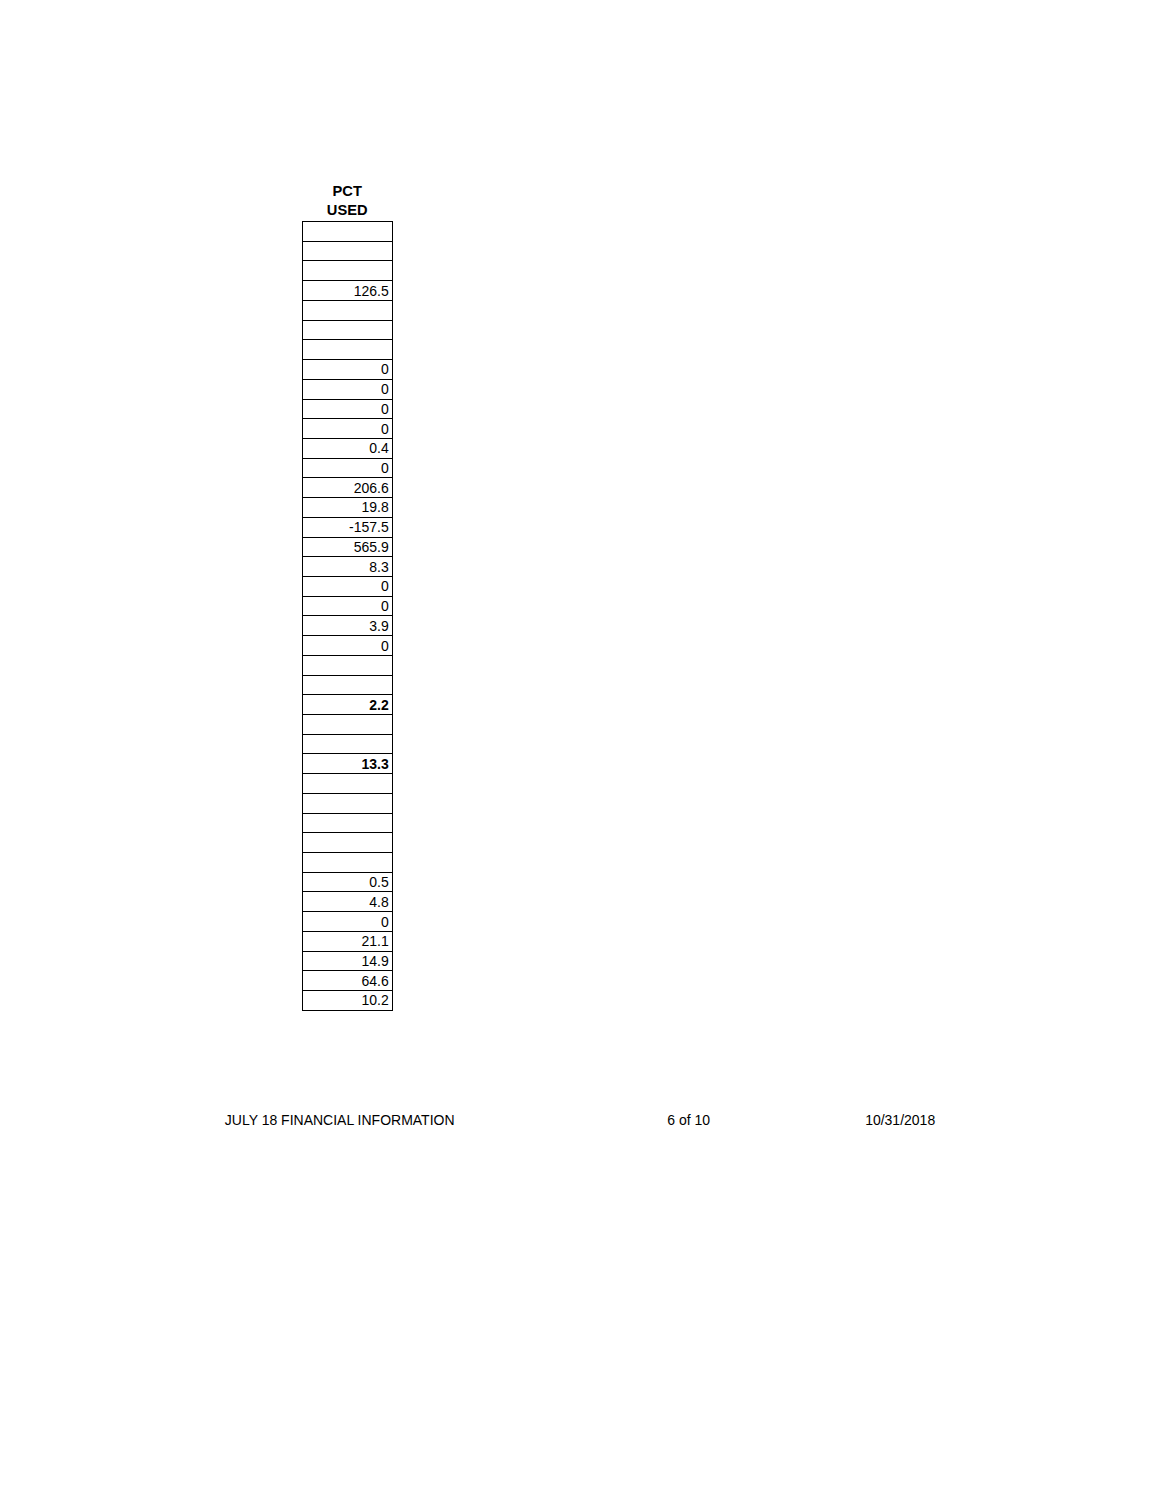PCT
USED
| 126.5 |
| 0 |
| 0 |
| 0 |
| 0 |
| 0.4 |
| 0 |
| 206.6 |
| 19.8 |
| -157.5 |
| 565.9 |
| 8.3 |
| 0 |
| 0 |
| 3.9 |
| 0 |
| 2.2 |
| 13.3 |
| 0.5 |
| 4.8 |
| 0 |
| 21.1 |
| 14.9 |
| 64.6 |
| 10.2 |
JULY 18 FINANCIAL INFORMATION
6 of 10
10/31/2018